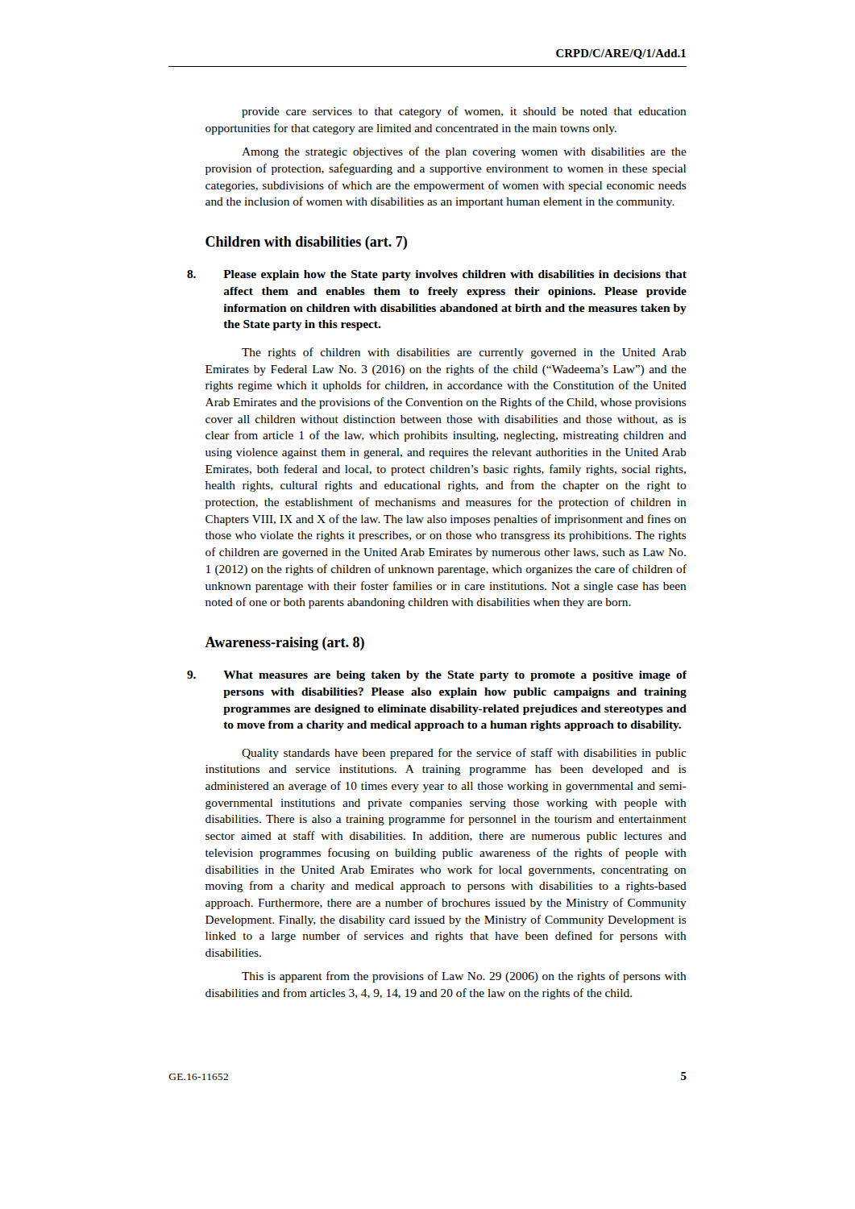CRPD/C/ARE/Q/1/Add.1
provide care services to that category of women, it should be noted that education opportunities for that category are limited and concentrated in the main towns only.
Among the strategic objectives of the plan covering women with disabilities are the provision of protection, safeguarding and a supportive environment to women in these special categories, subdivisions of which are the empowerment of women with special economic needs and the inclusion of women with disabilities as an important human element in the community.
Children with disabilities (art. 7)
8.
Please explain how the State party involves children with disabilities in decisions that affect them and enables them to freely express their opinions. Please provide information on children with disabilities abandoned at birth and the measures taken by the State party in this respect.
The rights of children with disabilities are currently governed in the United Arab Emirates by Federal Law No. 3 (2016) on the rights of the child (“Wadeema’s Law”) and the rights regime which it upholds for children, in accordance with the Constitution of the United Arab Emirates and the provisions of the Convention on the Rights of the Child, whose provisions cover all children without distinction between those with disabilities and those without, as is clear from article 1 of the law, which prohibits insulting, neglecting, mistreating children and using violence against them in general, and requires the relevant authorities in the United Arab Emirates, both federal and local, to protect children’s basic rights, family rights, social rights, health rights, cultural rights and educational rights, and from the chapter on the right to protection, the establishment of mechanisms and measures for the protection of children in Chapters VIII, IX and X of the law. The law also imposes penalties of imprisonment and fines on those who violate the rights it prescribes, or on those who transgress its prohibitions. The rights of children are governed in the United Arab Emirates by numerous other laws, such as Law No. 1 (2012) on the rights of children of unknown parentage, which organizes the care of children of unknown parentage with their foster families or in care institutions. Not a single case has been noted of one or both parents abandoning children with disabilities when they are born.
Awareness-raising (art. 8)
9.
What measures are being taken by the State party to promote a positive image of persons with disabilities? Please also explain how public campaigns and training programmes are designed to eliminate disability-related prejudices and stereotypes and to move from a charity and medical approach to a human rights approach to disability.
Quality standards have been prepared for the service of staff with disabilities in public institutions and service institutions. A training programme has been developed and is administered an average of 10 times every year to all those working in governmental and semi-governmental institutions and private companies serving those working with people with disabilities. There is also a training programme for personnel in the tourism and entertainment sector aimed at staff with disabilities. In addition, there are numerous public lectures and television programmes focusing on building public awareness of the rights of people with disabilities in the United Arab Emirates who work for local governments, concentrating on moving from a charity and medical approach to persons with disabilities to a rights-based approach. Furthermore, there are a number of brochures issued by the Ministry of Community Development. Finally, the disability card issued by the Ministry of Community Development is linked to a large number of services and rights that have been defined for persons with disabilities.
This is apparent from the provisions of Law No. 29 (2006) on the rights of persons with disabilities and from articles 3, 4, 9, 14, 19 and 20 of the law on the rights of the child.
GE.16-11652
5